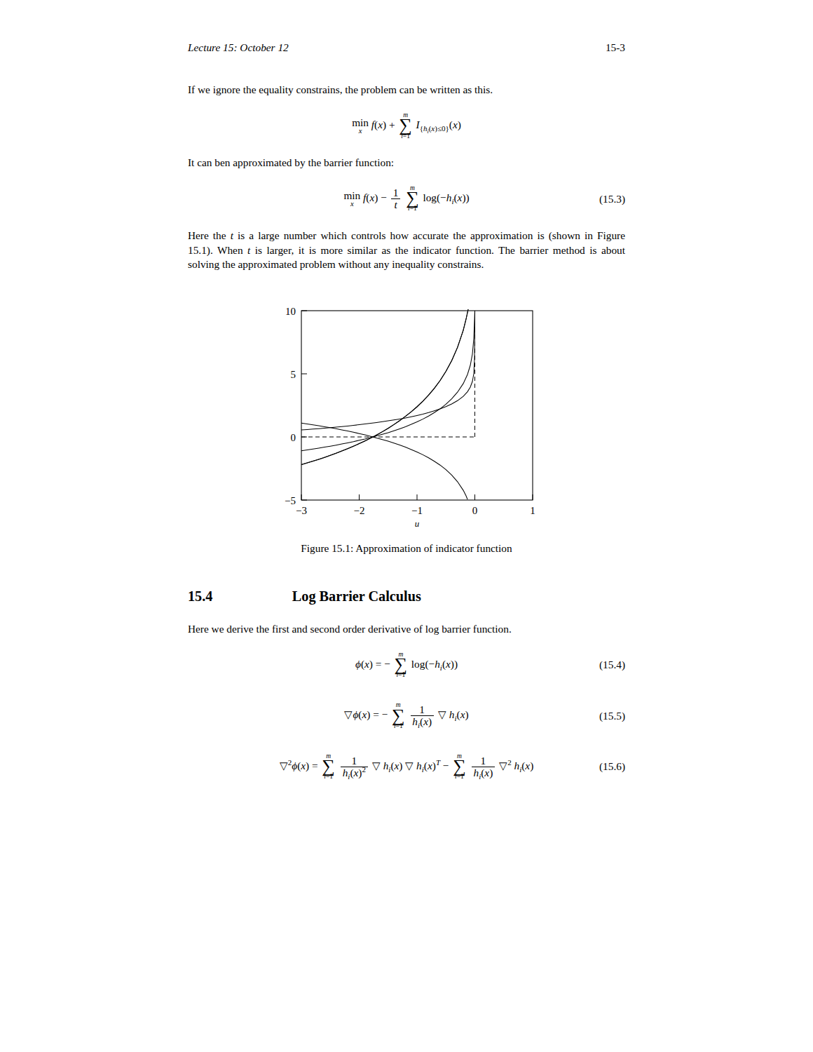Lecture 15: October 12
15-3
If we ignore the equality constrains, the problem can be written as this.
min x f(x) + m∑i=1 I{hi(x)≤0}(x)
It can ben approximated by the barrier function:
min x f(x) − 1 t m∑i=1 log(−hi(x))
(15.3)
Here the t is a large number which controls how accurate the approximation is (shown in Figure 15.1). When t is larger, it is more similar as the indicator function. The barrier method is about solving the approximated problem without any inequality constrains.
10 5 0 −5 −3 −2 −1 0 1 u
Figure 15.1: Approximation of indicator function
15.4 Log Barrier Calculus
Here we derive the first and second order derivative of log barrier function.
ϕ(x) = − m∑i=1 log(−hi(x))
(15.4)
▽ϕ(x) = − m∑i=1 1 hi(x) ▽ hi(x)
(15.5)
▽2ϕ(x) = m∑i=1 1 hi(x)2 ▽ hi(x) ▽ hi(x)T − m∑i=1 1 hi(x) ▽2 hi(x)
(15.6)